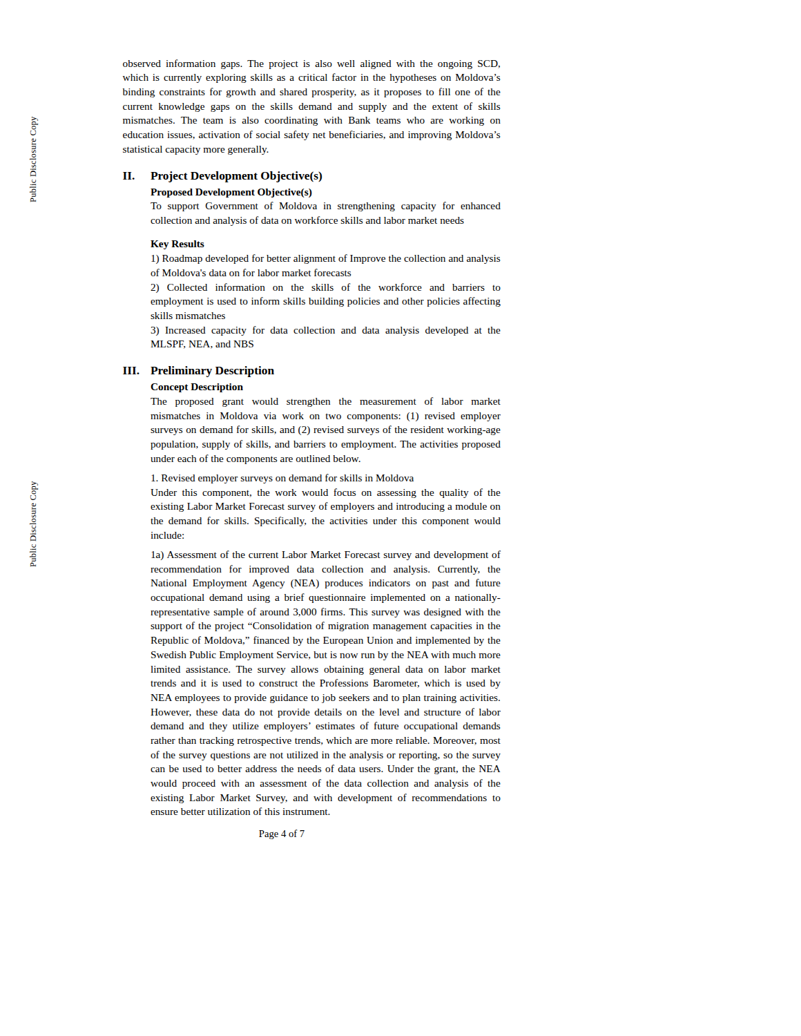Public Disclosure Copy Public Disclosure Copy
observed information gaps. The project is also well aligned with the ongoing SCD, which is currently exploring skills as a critical factor in the hypotheses on Moldova’s binding constraints for growth and shared prosperity, as it proposes to fill one of the current knowledge gaps on the skills demand and supply and the extent of skills mismatches. The team is also coordinating with Bank teams who are working on education issues, activation of social safety net beneficiaries, and improving Moldova’s statistical capacity more generally.
II. Project Development Objective(s)
Proposed Development Objective(s)
To support Government of Moldova in strengthening capacity for enhanced collection and analysis of data on workforce skills and labor market needs
Key Results
1) Roadmap developed for better alignment of Improve the collection and analysis of Moldova's data on for labor market forecasts
2) Collected information on the skills of the workforce and barriers to employment is used to inform skills building policies and other policies affecting skills mismatches
3) Increased capacity for data collection and data analysis developed at the MLSPF, NEA, and NBS
III. Preliminary Description
Concept Description
The proposed grant would strengthen the measurement of labor market mismatches in Moldova via work on two components: (1) revised employer surveys on demand for skills, and (2) revised surveys of the resident working-age population, supply of skills, and barriers to employment. The activities proposed under each of the components are outlined below.
1. Revised employer surveys on demand for skills in Moldova
Under this component, the work would focus on assessing the quality of the existing Labor Market Forecast survey of employers and introducing a module on the demand for skills. Specifically, the activities under this component would include:
1a) Assessment of the current Labor Market Forecast survey and development of recommendation for improved data collection and analysis. Currently, the National Employment Agency (NEA) produces indicators on past and future occupational demand using a brief questionnaire implemented on a nationally-representative sample of around 3,000 firms. This survey was designed with the support of the project “Consolidation of migration management capacities in the Republic of Moldova,” financed by the European Union and implemented by the Swedish Public Employment Service, but is now run by the NEA with much more limited assistance. The survey allows obtaining general data on labor market trends and it is used to construct the Professions Barometer, which is used by NEA employees to provide guidance to job seekers and to plan training activities. However, these data do not provide details on the level and structure of labor demand and they utilize employers’ estimates of future occupational demands rather than tracking retrospective trends, which are more reliable. Moreover, most of the survey questions are not utilized in the analysis or reporting, so the survey can be used to better address the needs of data users. Under the grant, the NEA would proceed with an assessment of the data collection and analysis of the existing Labor Market Survey, and with development of recommendations to ensure better utilization of this instrument.
Page 4 of 7